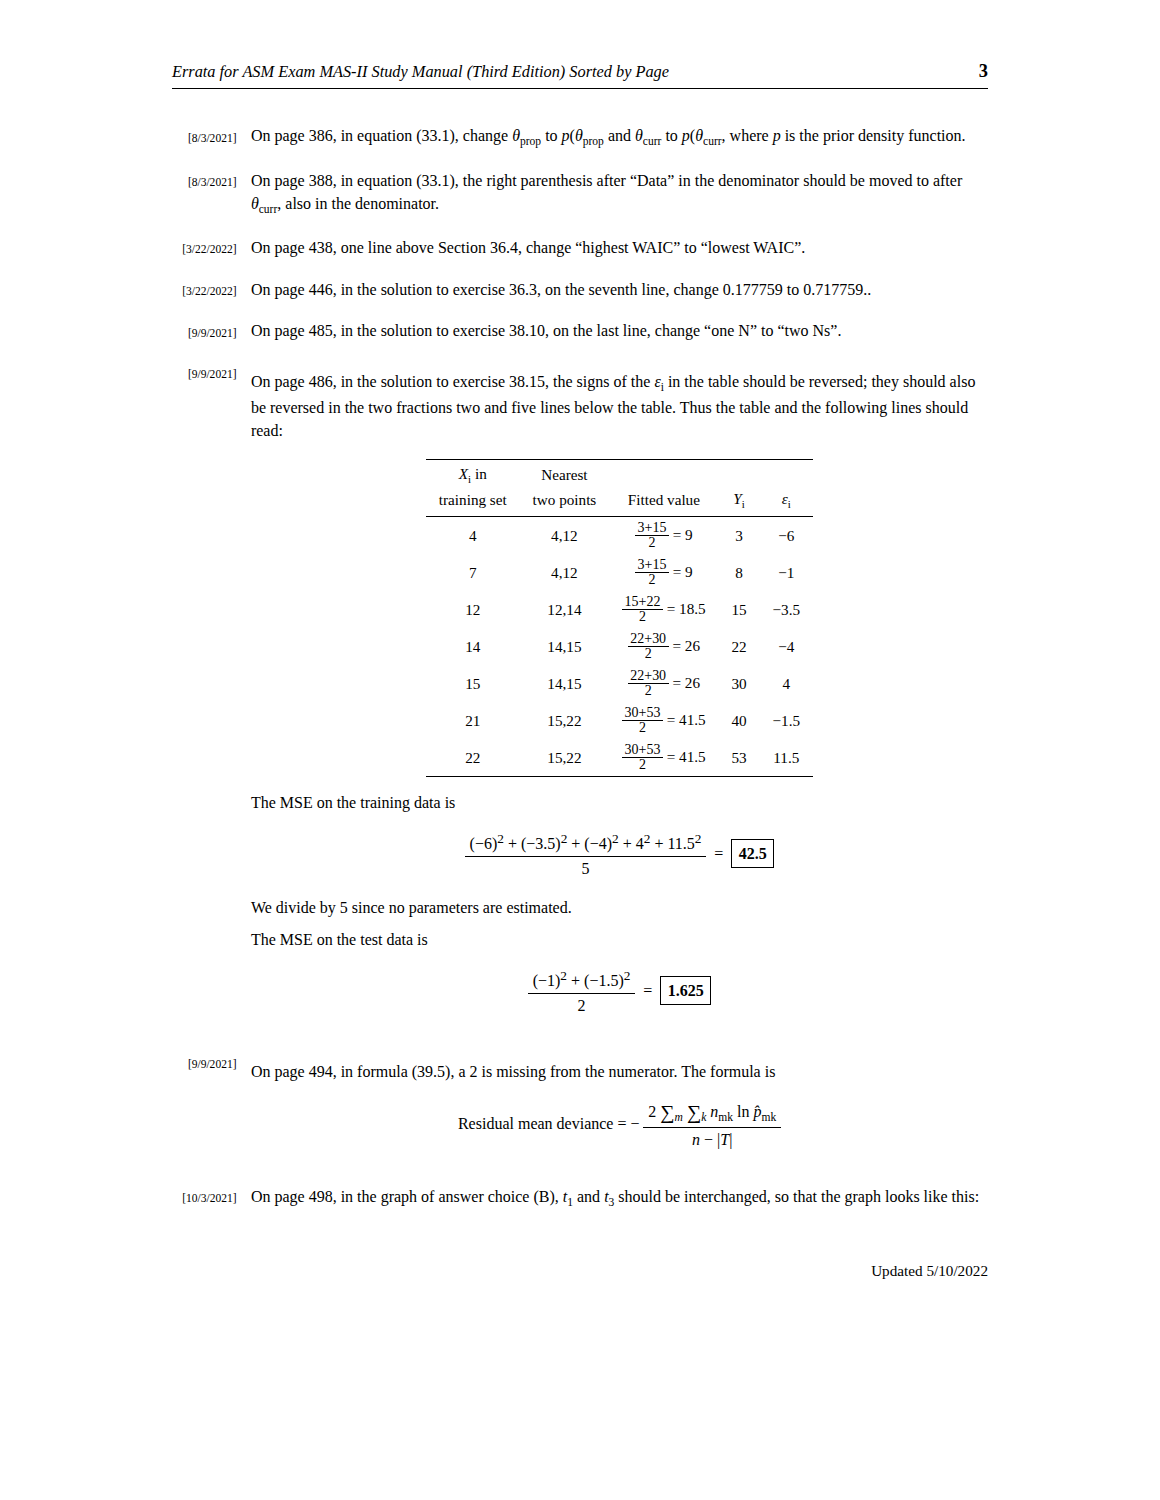Errata for ASM Exam MAS-II Study Manual (Third Edition) Sorted by Page 3
[8/3/2021]
On page 386, in equation (33.1), change θprop to p(θprop and θcurr to p(θcurr, where p is the prior density function.
[8/3/2021]
On page 388, in equation (33.1), the right parenthesis after “Data” in the denominator should be moved to after θcurr, also in the denominator.
[3/22/2022]
On page 438, one line above Section 36.4, change “highest WAIC” to “lowest WAIC”.
[3/22/2022]
On page 446, in the solution to exercise 36.3, on the seventh line, change 0.177759 to 0.717759..
[9/9/2021]
On page 485, in the solution to exercise 38.10, on the last line, change “one N” to “two Ns”.
[9/9/2021]
On page 486, in the solution to exercise 38.15, the signs of the εi in the table should be reversed; they should also be reversed in the two fractions two and five lines below the table. Thus the table and the following lines should read:
| X i in | Nearest | | | |
| --- | --- | --- | --- | --- |
| training set | two points | Fitted value | Y i | ε i |
| 4 | 4,12 | 3+15 2 = 9 | 3 | −6 |
| 7 | 4,12 | 3+15 2 = 9 | 8 | −1 |
| 12 | 12,14 | 15+22 2 = 18.5 | 15 | −3.5 |
| 14 | 14,15 | 22+30 2 = 26 | 22 | −4 |
| 15 | 14,15 | 22+30 2 = 26 | 30 | 4 |
| 21 | 15,22 | 30+53 2 = 41.5 | 40 | −1.5 |
| 22 | 15,22 | 30+53 2 = 41.5 | 53 | 11.5 |
The MSE on the training data is
(−6)2 + (−3.5)2 + (−4)2 + 42 + 11.52 5 = 42.5
We divide by 5 since no parameters are estimated.
The MSE on the test data is
(−1)2 + (−1.5)2 2 = 1.625
[9/9/2021]
On page 494, in formula (39.5), a 2 is missing from the numerator. The formula is
Residual mean deviance = − 2 ∑m ∑k nmk ln p̂mk n − |T|
[10/3/2021]
On page 498, in the graph of answer choice (B), t1 and t3 should be interchanged, so that the graph looks like this:
Updated 5/10/2022